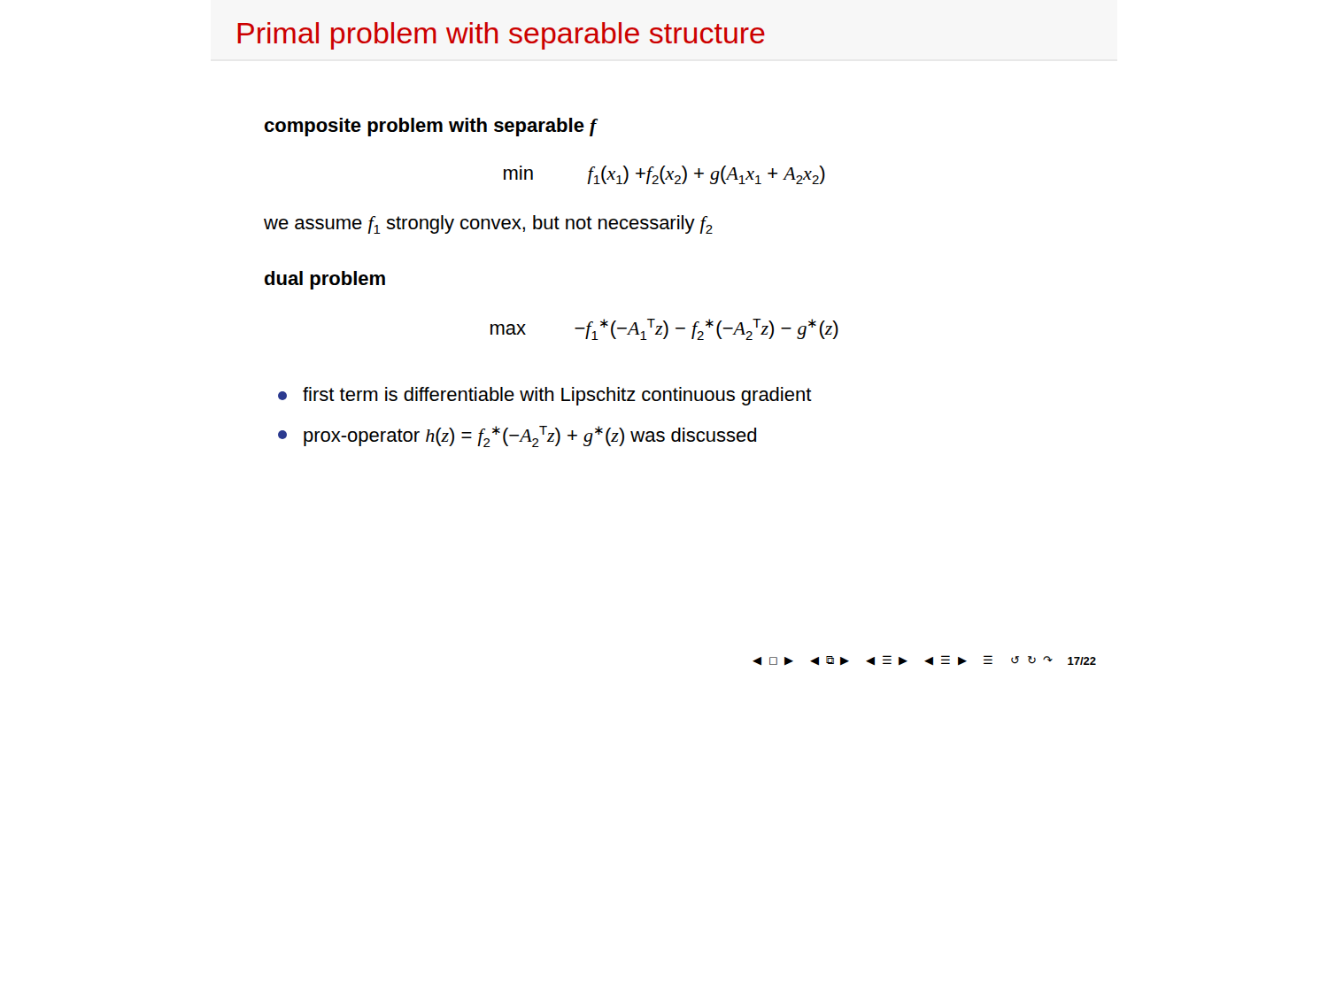Primal problem with separable structure
composite problem with separable f
min f1(x1) +f2(x2) + g(A1x1 + A2x2)
we assume f1 strongly convex, but not necessarily f2
dual problem
max −f1∗(−A1Tz) − f2∗(−A2Tz) − g∗(z)
first term is differentiable with Lipschitz continuous gradient
prox-operator h(z) = f2∗(−A2Tz) + g∗(z) was discussed
◀ ◻ ▶ ◀ ⧉ ▶ ◀ ☰ ▶ ◀ ☰ ▶ ☰ ↺ ↻ ↷ 17/22